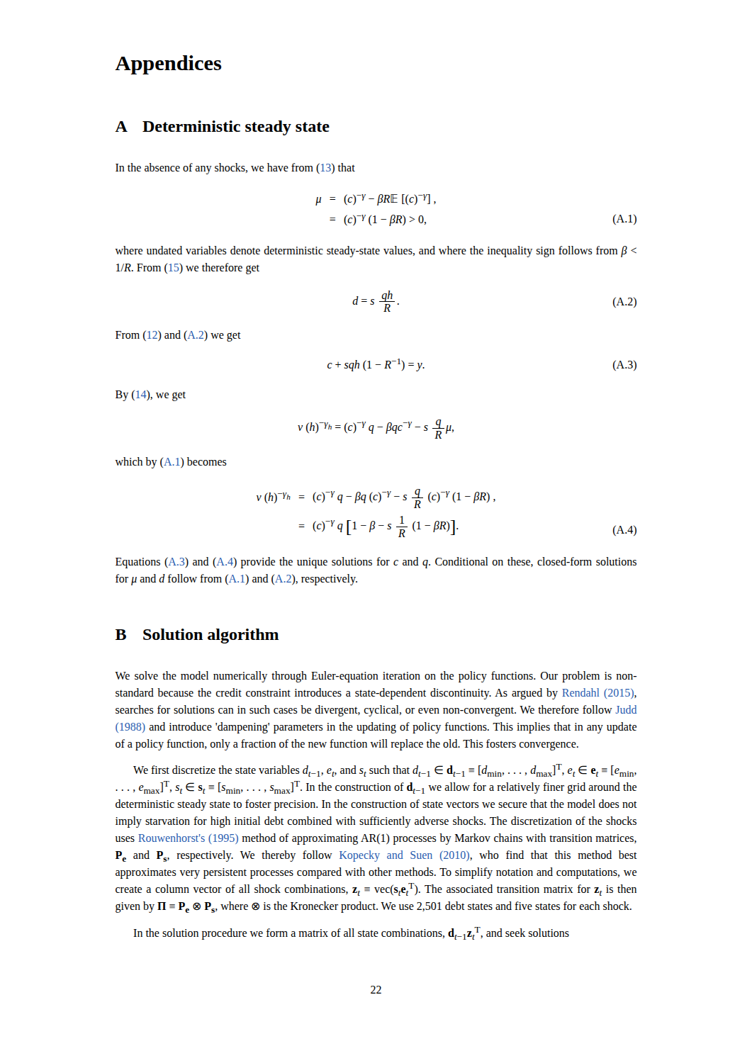Appendices
ADeterministic steady state
In the absence of any shocks, we have from (13) that
| μ | = | ( c ) − γ − βR 𝔼 [( c ) − γ ] , |
| | = | ( c ) − γ (1 − βR ) > 0, |
(A.1)
where undated variables denote deterministic steady-state values, and where the inequality sign follows from β < 1/R. From (15) we therefore get
d = s qh R. (A.2)
From (12) and (A.2) we get
c + sqh (1 − R−1) = y. (A.3)
By (14), we get
ν (h)−γh = (c)−γ q − βqc−γ − s qR μ,
which by (A.1) becomes
| ν ( h ) − γ h | = | ( c ) − γ q − βq ( c ) − γ − s q R ( c ) − γ (1 − βR ) , |
| | = | ( c ) − γ q [ 1 − β − s 1 R (1 − βR ) ] . |
(A.4)
Equations (A.3) and (A.4) provide the unique solutions for c and q. Conditional on these, closed-form solutions for μ and d follow from (A.1) and (A.2), respectively.
BSolution algorithm
We solve the model numerically through Euler-equation iteration on the policy functions. Our problem is non-standard because the credit constraint introduces a state-dependent discontinuity. As argued by Rendahl (2015), searches for solutions can in such cases be divergent, cyclical, or even non-convergent. We therefore follow Judd (1988) and introduce 'dampening' parameters in the updating of policy functions. This implies that in any update of a policy function, only a fraction of the new function will replace the old. This fosters convergence.
We first discretize the state variables dt−1, et, and st such that dt−1 ∈ dt−1 ≡ [dmin, . . . , dmax]T, et ∈ et ≡ [emin, . . . , emax]T, st ∈ st ≡ [smin, . . . , smax]T. In the construction of dt−1 we allow for a relatively finer grid around the deterministic steady state to foster precision. In the construction of state vectors we secure that the model does not imply starvation for high initial debt combined with sufficiently adverse shocks. The discretization of the shocks uses Rouwenhorst's (1995) method of approximating AR(1) processes by Markov chains with transition matrices, Pe and Ps, respectively. We thereby follow Kopecky and Suen (2010), who find that this method best approximates very persistent processes compared with other methods. To simplify notation and computations, we create a column vector of all shock combinations, zt ≡ vec(stetT). The associated transition matrix for zt is then given by Π ≡ Pe ⊗ Ps, where ⊗ is the Kronecker product. We use 2,501 debt states and five states for each shock.
In the solution procedure we form a matrix of all state combinations, dt−1ztT, and seek solutions
22